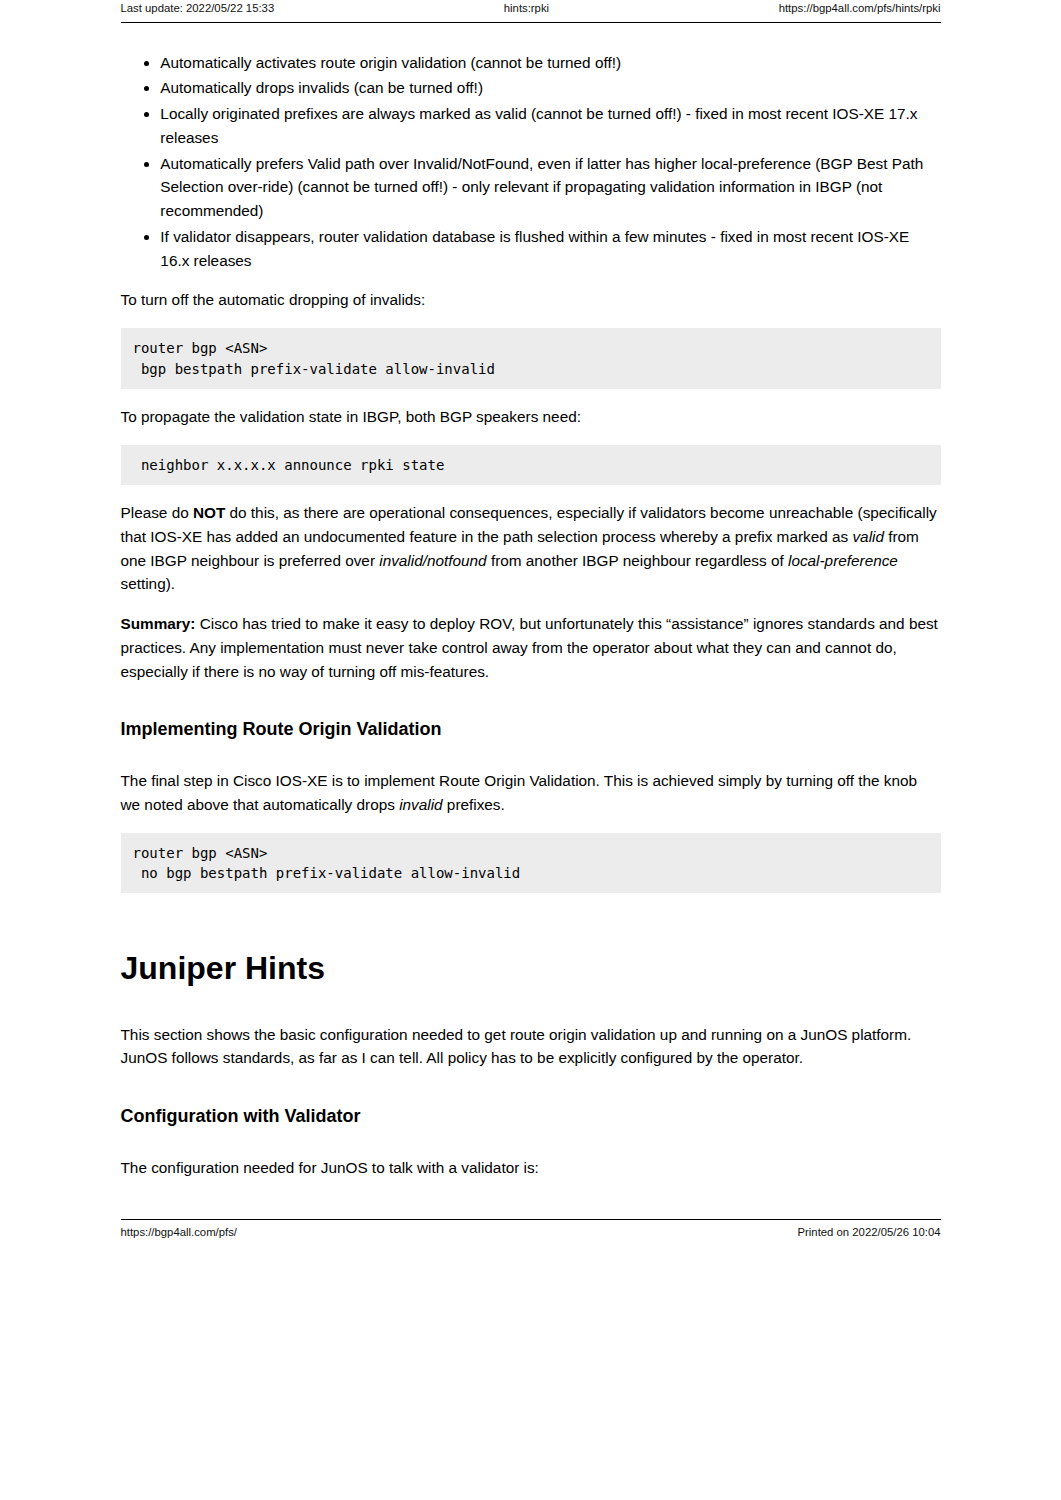Last update: 2022/05/22 15:33 hints:rpki https://bgp4all.com/pfs/hints/rpki
Automatically activates route origin validation (cannot be turned off!)
Automatically drops invalids (can be turned off!)
Locally originated prefixes are always marked as valid (cannot be turned off!) - fixed in most recent IOS-XE 17.x releases
Automatically prefers Valid path over Invalid/NotFound, even if latter has higher local-preference (BGP Best Path Selection over-ride) (cannot be turned off!) - only relevant if propagating validation information in IBGP (not recommended)
If validator disappears, router validation database is flushed within a few minutes - fixed in most recent IOS-XE 16.x releases
To turn off the automatic dropping of invalids:
router bgp <ASN>
 bgp bestpath prefix-validate allow-invalid
To propagate the validation state in IBGP, both BGP speakers need:
 neighbor x.x.x.x announce rpki state
Please do NOT do this, as there are operational consequences, especially if validators become unreachable (specifically that IOS-XE has added an undocumented feature in the path selection process whereby a prefix marked as valid from one IBGP neighbour is preferred over invalid/notfound from another IBGP neighbour regardless of local-preference setting).
Summary: Cisco has tried to make it easy to deploy ROV, but unfortunately this “assistance” ignores standards and best practices. Any implementation must never take control away from the operator about what they can and cannot do, especially if there is no way of turning off mis-features.
Implementing Route Origin Validation
The final step in Cisco IOS-XE is to implement Route Origin Validation. This is achieved simply by turning off the knob we noted above that automatically drops invalid prefixes.
router bgp <ASN>
 no bgp bestpath prefix-validate allow-invalid
Juniper Hints
This section shows the basic configuration needed to get route origin validation up and running on a JunOS platform. JunOS follows standards, as far as I can tell. All policy has to be explicitly configured by the operator.
Configuration with Validator
The configuration needed for JunOS to talk with a validator is:
https://bgp4all.com/pfs/ Printed on 2022/05/26 10:04